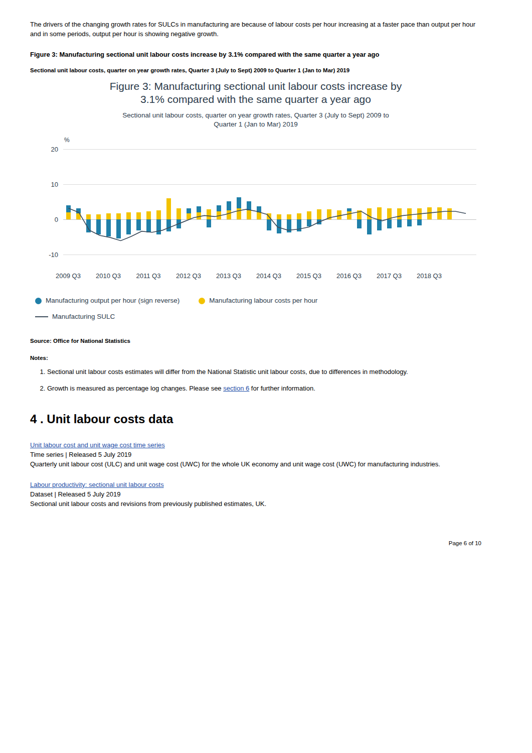The drivers of the changing growth rates for SULCs in manufacturing are because of labour costs per hour increasing at a faster pace than output per hour and in some periods, output per hour is showing negative growth.
Figure 3: Manufacturing sectional unit labour costs increase by 3.1% compared with the same quarter a year ago
Sectional unit labour costs, quarter on year growth rates, Quarter 3 (July to Sept) 2009 to Quarter 1 (Jan to Mar) 2019
Figure 3: Manufacturing sectional unit labour costs increase by
3.1% compared with the same quarter a year ago
Sectional unit labour costs, quarter on year growth rates, Quarter 3 (July to Sept) 2009 to
Quarter 1 (Jan to Mar) 2019
%
20
10
0
-10
2009 Q3
2010 Q3
2011 Q3
2012 Q3
2013 Q3
2014 Q3
2015 Q3
2016 Q3
2017 Q3
2018 Q3
Manufacturing output per hour (sign reverse)
Manufacturing labour costs per hour
Manufacturing SULC
Source: Office for National Statistics
Notes:
Sectional unit labour costs estimates will differ from the National Statistic unit labour costs, due to differences in methodology.
Growth is measured as percentage log changes. Please see section 6 for further information.
4 . Unit labour costs data
Unit labour cost and unit wage cost time series
Time series | Released 5 July 2019
Quarterly unit labour cost (ULC) and unit wage cost (UWC) for the whole UK economy and unit wage cost (UWC) for manufacturing industries.
Labour productivity: sectional unit labour costs
Dataset | Released 5 July 2019
Sectional unit labour costs and revisions from previously published estimates, UK.
Page 6 of 10